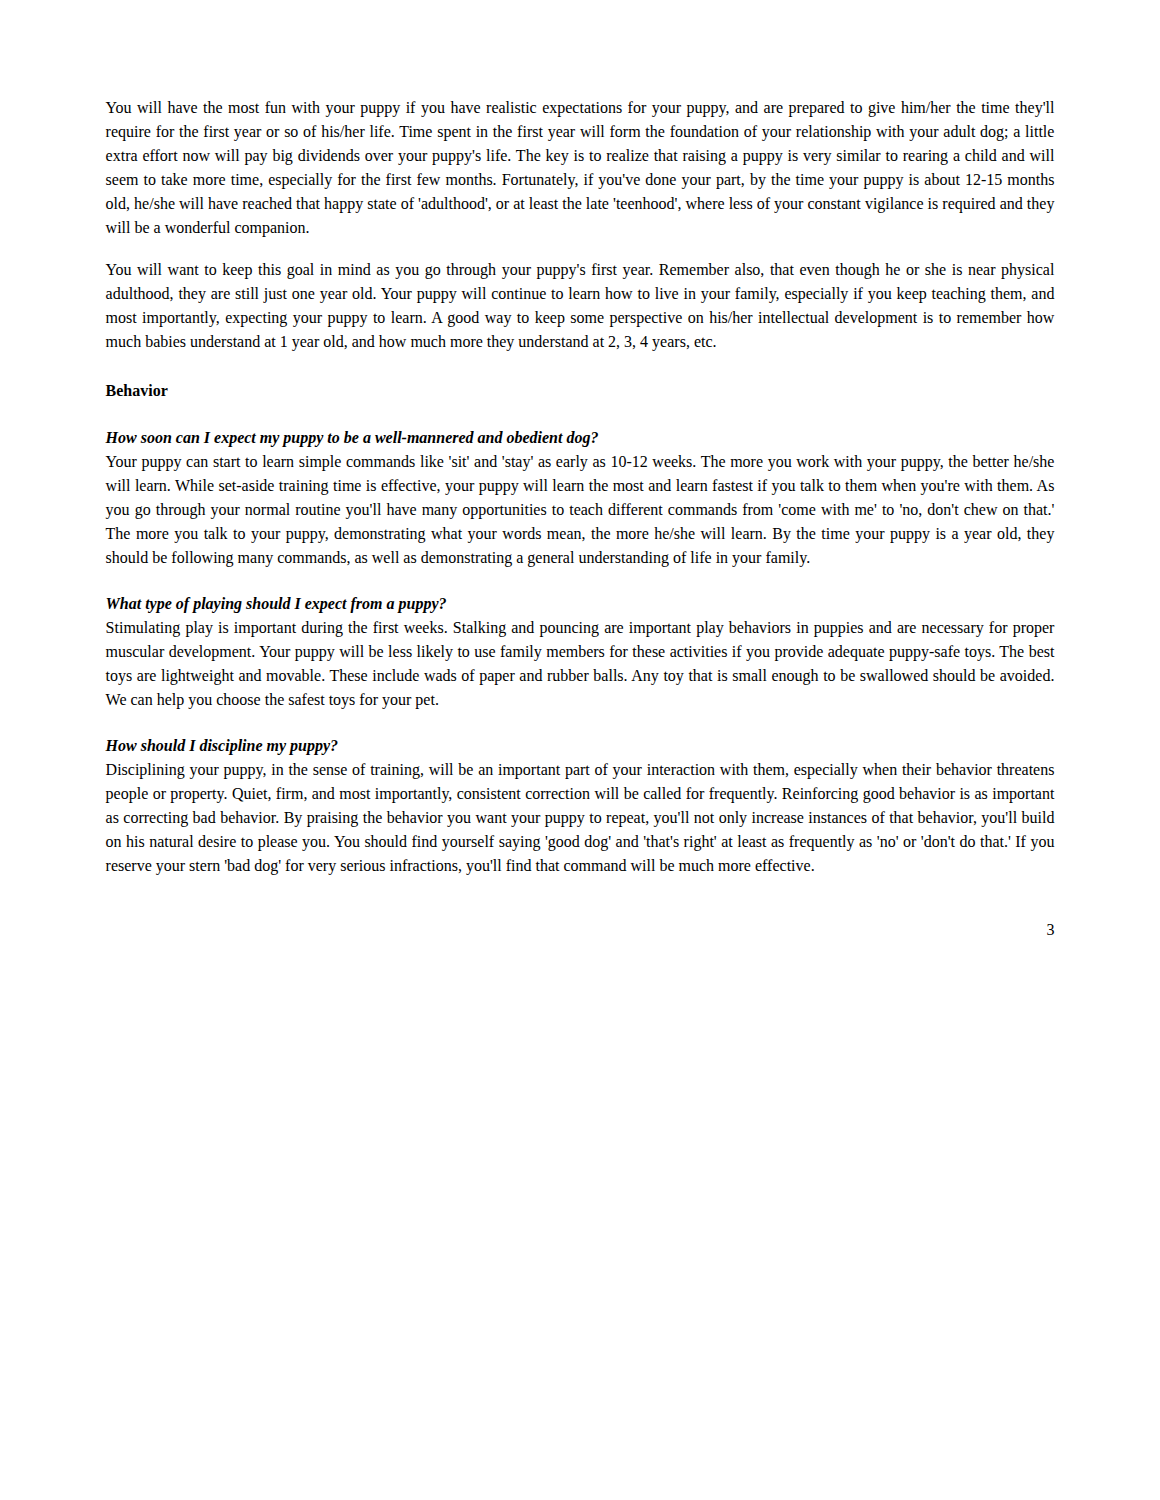You will have the most fun with your puppy if you have realistic expectations for your puppy, and are prepared to give him/her the time they'll require for the first year or so of his/her life. Time spent in the first year will form the foundation of your relationship with your adult dog; a little extra effort now will pay big dividends over your puppy's life. The key is to realize that raising a puppy is very similar to rearing a child and will seem to take more time, especially for the first few months. Fortunately, if you've done your part, by the time your puppy is about 12-15 months old, he/she will have reached that happy state of 'adulthood', or at least the late 'teenhood', where less of your constant vigilance is required and they will be a wonderful companion.
You will want to keep this goal in mind as you go through your puppy's first year. Remember also, that even though he or she is near physical adulthood, they are still just one year old. Your puppy will continue to learn how to live in your family, especially if you keep teaching them, and most importantly, expecting your puppy to learn. A good way to keep some perspective on his/her intellectual development is to remember how much babies understand at 1 year old, and how much more they understand at 2, 3, 4 years, etc.
Behavior
How soon can I expect my puppy to be a well-mannered and obedient dog?
Your puppy can start to learn simple commands like 'sit' and 'stay' as early as 10-12 weeks. The more you work with your puppy, the better he/she will learn. While set-aside training time is effective, your puppy will learn the most and learn fastest if you talk to them when you're with them. As you go through your normal routine you'll have many opportunities to teach different commands from 'come with me' to 'no, don't chew on that.' The more you talk to your puppy, demonstrating what your words mean, the more he/she will learn. By the time your puppy is a year old, they should be following many commands, as well as demonstrating a general understanding of life in your family.
What type of playing should I expect from a puppy?
Stimulating play is important during the first weeks. Stalking and pouncing are important play behaviors in puppies and are necessary for proper muscular development. Your puppy will be less likely to use family members for these activities if you provide adequate puppy-safe toys. The best toys are lightweight and movable. These include wads of paper and rubber balls. Any toy that is small enough to be swallowed should be avoided. We can help you choose the safest toys for your pet.
How should I discipline my puppy?
Disciplining your puppy, in the sense of training, will be an important part of your interaction with them, especially when their behavior threatens people or property. Quiet, firm, and most importantly, consistent correction will be called for frequently. Reinforcing good behavior is as important as correcting bad behavior. By praising the behavior you want your puppy to repeat, you'll not only increase instances of that behavior, you'll build on his natural desire to please you. You should find yourself saying 'good dog' and 'that's right' at least as frequently as 'no' or 'don't do that.' If you reserve your stern 'bad dog' for very serious infractions, you'll find that command will be much more effective.
3